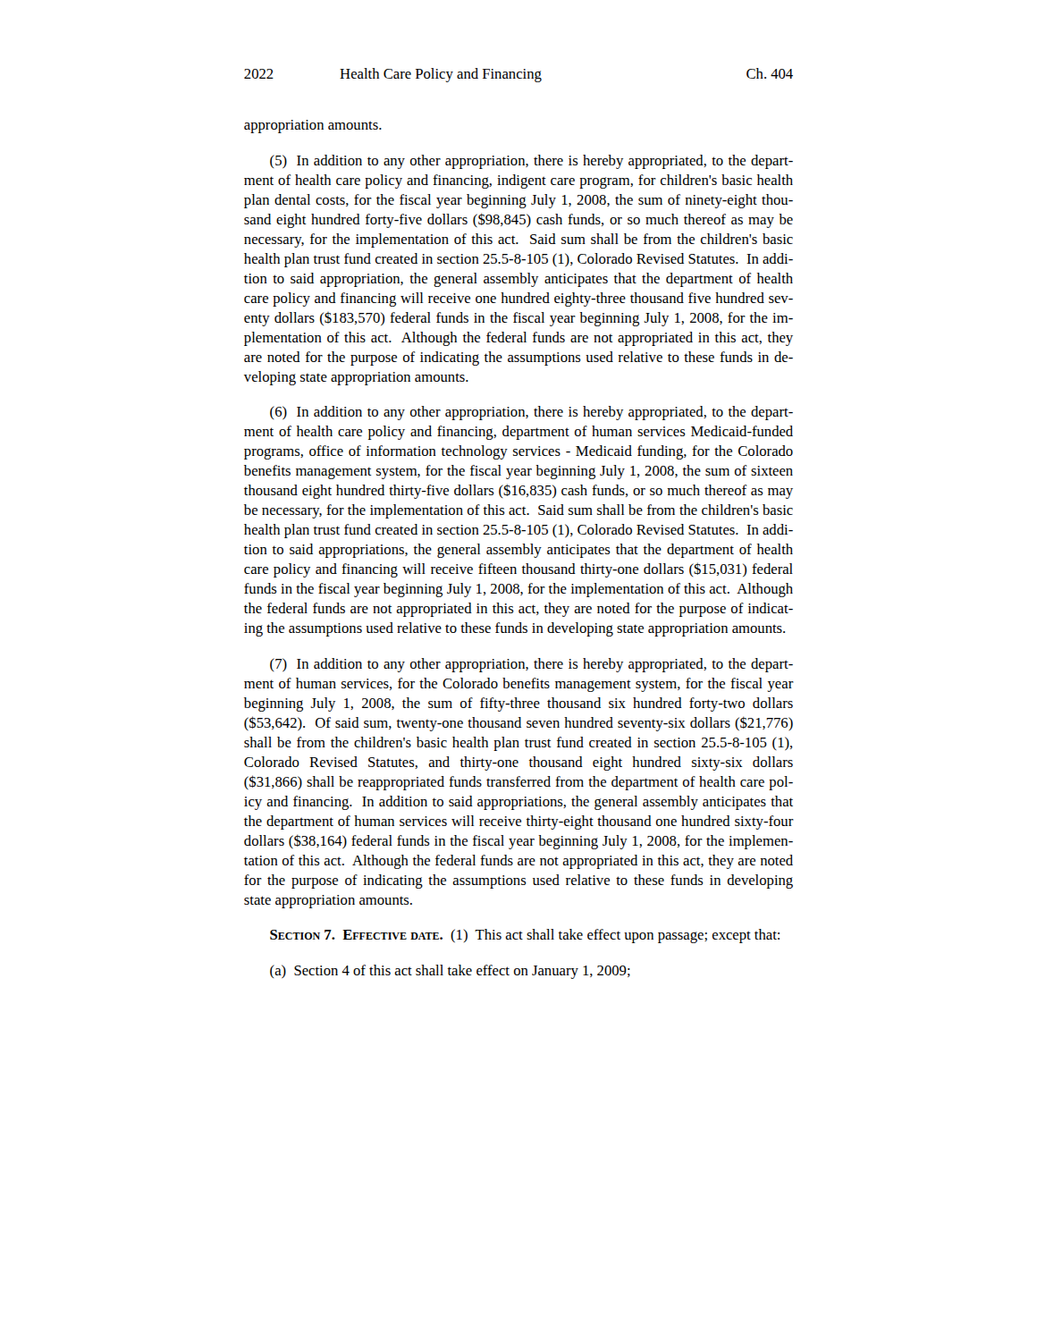2022
Health Care Policy and Financing
Ch. 404
appropriation amounts.
(5) In addition to any other appropriation, there is hereby appropriated, to the department of health care policy and financing, indigent care program, for children's basic health plan dental costs, for the fiscal year beginning July 1, 2008, the sum of ninety-eight thousand eight hundred forty-five dollars ($98,845) cash funds, or so much thereof as may be necessary, for the implementation of this act. Said sum shall be from the children's basic health plan trust fund created in section 25.5-8-105 (1), Colorado Revised Statutes. In addition to said appropriation, the general assembly anticipates that the department of health care policy and financing will receive one hundred eighty-three thousand five hundred seventy dollars ($183,570) federal funds in the fiscal year beginning July 1, 2008, for the implementation of this act. Although the federal funds are not appropriated in this act, they are noted for the purpose of indicating the assumptions used relative to these funds in developing state appropriation amounts.
(6) In addition to any other appropriation, there is hereby appropriated, to the department of health care policy and financing, department of human services Medicaid-funded programs, office of information technology services - Medicaid funding, for the Colorado benefits management system, for the fiscal year beginning July 1, 2008, the sum of sixteen thousand eight hundred thirty-five dollars ($16,835) cash funds, or so much thereof as may be necessary, for the implementation of this act. Said sum shall be from the children's basic health plan trust fund created in section 25.5-8-105 (1), Colorado Revised Statutes. In addition to said appropriations, the general assembly anticipates that the department of health care policy and financing will receive fifteen thousand thirty-one dollars ($15,031) federal funds in the fiscal year beginning July 1, 2008, for the implementation of this act. Although the federal funds are not appropriated in this act, they are noted for the purpose of indicating the assumptions used relative to these funds in developing state appropriation amounts.
(7) In addition to any other appropriation, there is hereby appropriated, to the department of human services, for the Colorado benefits management system, for the fiscal year beginning July 1, 2008, the sum of fifty-three thousand six hundred forty-two dollars ($53,642). Of said sum, twenty-one thousand seven hundred seventy-six dollars ($21,776) shall be from the children's basic health plan trust fund created in section 25.5-8-105 (1), Colorado Revised Statutes, and thirty-one thousand eight hundred sixty-six dollars ($31,866) shall be reappropriated funds transferred from the department of health care policy and financing. In addition to said appropriations, the general assembly anticipates that the department of human services will receive thirty-eight thousand one hundred sixty-four dollars ($38,164) federal funds in the fiscal year beginning July 1, 2008, for the implementation of this act. Although the federal funds are not appropriated in this act, they are noted for the purpose of indicating the assumptions used relative to these funds in developing state appropriation amounts.
Section 7. Effective date. (1) This act shall take effect upon passage; except that:
(a) Section 4 of this act shall take effect on January 1, 2009;